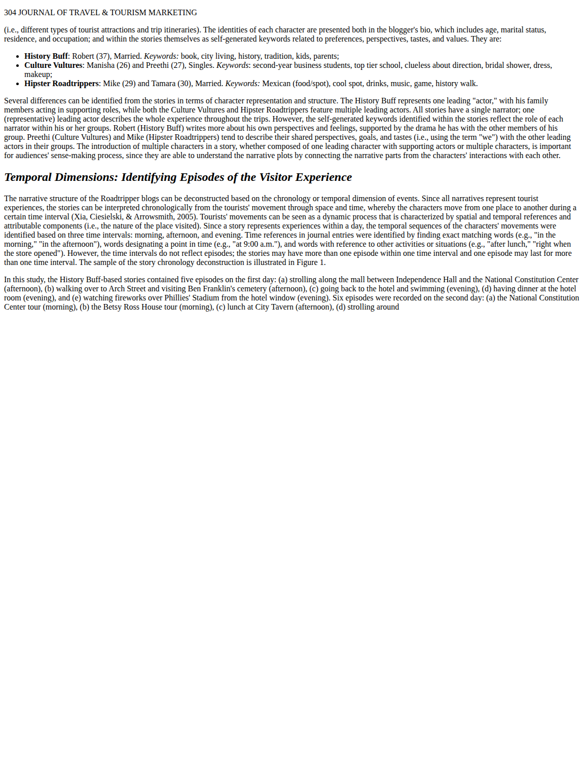304 JOURNAL OF TRAVEL & TOURISM MARKETING
(i.e., different types of tourist attractions and trip itineraries). The identities of each character are presented both in the blogger's bio, which includes age, marital status, residence, and occupation; and within the stories themselves as self-generated keywords related to preferences, perspectives, tastes, and values. They are:
History Buff: Robert (37), Married. Keywords: book, city living, history, tradition, kids, parents;
Culture Vultures: Manisha (26) and Preethi (27), Singles. Keywords: second-year business students, top tier school, clueless about direction, bridal shower, dress, makeup;
Hipster Roadtrippers: Mike (29) and Tamara (30), Married. Keywords: Mexican (food/spot), cool spot, drinks, music, game, history walk.
Several differences can be identified from the stories in terms of character representation and structure. The History Buff represents one leading "actor," with his family members acting in supporting roles, while both the Culture Vultures and Hipster Roadtrippers feature multiple leading actors. All stories have a single narrator; one (representative) leading actor describes the whole experience throughout the trips. However, the self-generated keywords identified within the stories reflect the role of each narrator within his or her groups. Robert (History Buff) writes more about his own perspectives and feelings, supported by the drama he has with the other members of his group. Preethi (Culture Vultures) and Mike (Hipster Roadtrippers) tend to describe their shared perspectives, goals, and tastes (i.e., using the term "we") with the other leading actors in their groups. The introduction of multiple characters in a story, whether composed of one leading character with supporting actors or multiple characters, is important for audiences' sense-making process, since they are able to understand the narrative plots by connecting the narrative parts from the characters' interactions with each other.
Temporal Dimensions: Identifying Episodes of the Visitor Experience
The narrative structure of the Roadtripper blogs can be deconstructed based on the chronology or temporal dimension of events. Since all narratives represent tourist experiences, the stories can be interpreted chronologically from the tourists' movement through space and time, whereby the characters move from one place to another during a certain time interval (Xia, Ciesielski, & Arrowsmith, 2005). Tourists' movements can be seen as a dynamic process that is characterized by spatial and temporal references and attributable components (i.e., the nature of the place visited). Since a story represents experiences within a day, the temporal sequences of the characters' movements were identified based on three time intervals: morning, afternoon, and evening. Time references in journal entries were identified by finding exact matching words (e.g., "in the morning," "in the afternoon"), words designating a point in time (e.g., "at 9:00 a.m."), and words with reference to other activities or situations (e.g., "after lunch," "right when the store opened"). However, the time intervals do not reflect episodes; the stories may have more than one episode within one time interval and one episode may last for more than one time interval. The sample of the story chronology deconstruction is illustrated in Figure 1.
In this study, the History Buff-based stories contained five episodes on the first day: (a) strolling along the mall between Independence Hall and the National Constitution Center (afternoon), (b) walking over to Arch Street and visiting Ben Franklin's cemetery (afternoon), (c) going back to the hotel and swimming (evening), (d) having dinner at the hotel room (evening), and (e) watching fireworks over Phillies' Stadium from the hotel window (evening). Six episodes were recorded on the second day: (a) the National Constitution Center tour (morning), (b) the Betsy Ross House tour (morning), (c) lunch at City Tavern (afternoon), (d) strolling around